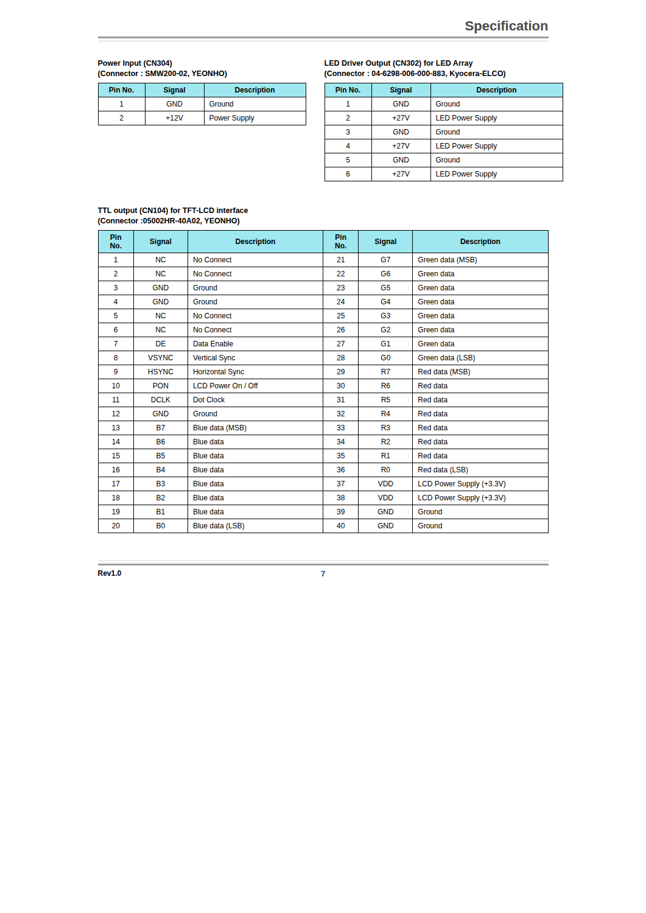Specification
Power Input (CN304)
(Connector : SMW200-02, YEONHO)
| Pin No. | Signal | Description |
| --- | --- | --- |
| 1 | GND | Ground |
| 2 | +12V | Power Supply |
LED Driver Output (CN302) for LED Array
(Connector : 04-6298-006-000-883, Kyocera-ELCO)
| Pin No. | Signal | Description |
| --- | --- | --- |
| 1 | GND | Ground |
| 2 | +27V | LED Power Supply |
| 3 | GND | Ground |
| 4 | +27V | LED Power Supply |
| 5 | GND | Ground |
| 6 | +27V | LED Power Supply |
TTL output (CN104) for TFT-LCD interface
(Connector :05002HR-40A02, YEONHO)
| Pin No. | Signal | Description | Pin No. | Signal | Description |
| --- | --- | --- | --- | --- | --- |
| 1 | NC | No Connect | 21 | G7 | Green data (MSB) |
| 2 | NC | No Connect | 22 | G6 | Green data |
| 3 | GND | Ground | 23 | G5 | Green data |
| 4 | GND | Ground | 24 | G4 | Green data |
| 5 | NC | No Connect | 25 | G3 | Green data |
| 6 | NC | No Connect | 26 | G2 | Green data |
| 7 | DE | Data Enable | 27 | G1 | Green data |
| 8 | VSYNC | Vertical Sync | 28 | G0 | Green data (LSB) |
| 9 | HSYNC | Horizontal Sync | 29 | R7 | Red data (MSB) |
| 10 | PON | LCD Power On / Off | 30 | R6 | Red data |
| 11 | DCLK | Dot Clock | 31 | R5 | Red data |
| 12 | GND | Ground | 32 | R4 | Red data |
| 13 | B7 | Blue data (MSB) | 33 | R3 | Red data |
| 14 | B6 | Blue data | 34 | R2 | Red data |
| 15 | B5 | Blue data | 35 | R1 | Red data |
| 16 | B4 | Blue data | 36 | R0 | Red data (LSB) |
| 17 | B3 | Blue data | 37 | VDD | LCD Power Supply (+3.3V) |
| 18 | B2 | Blue data | 38 | VDD | LCD Power Supply (+3.3V) |
| 19 | B1 | Blue data | 39 | GND | Ground |
| 20 | B0 | Blue data (LSB) | 40 | GND | Ground |
Rev1.0
7